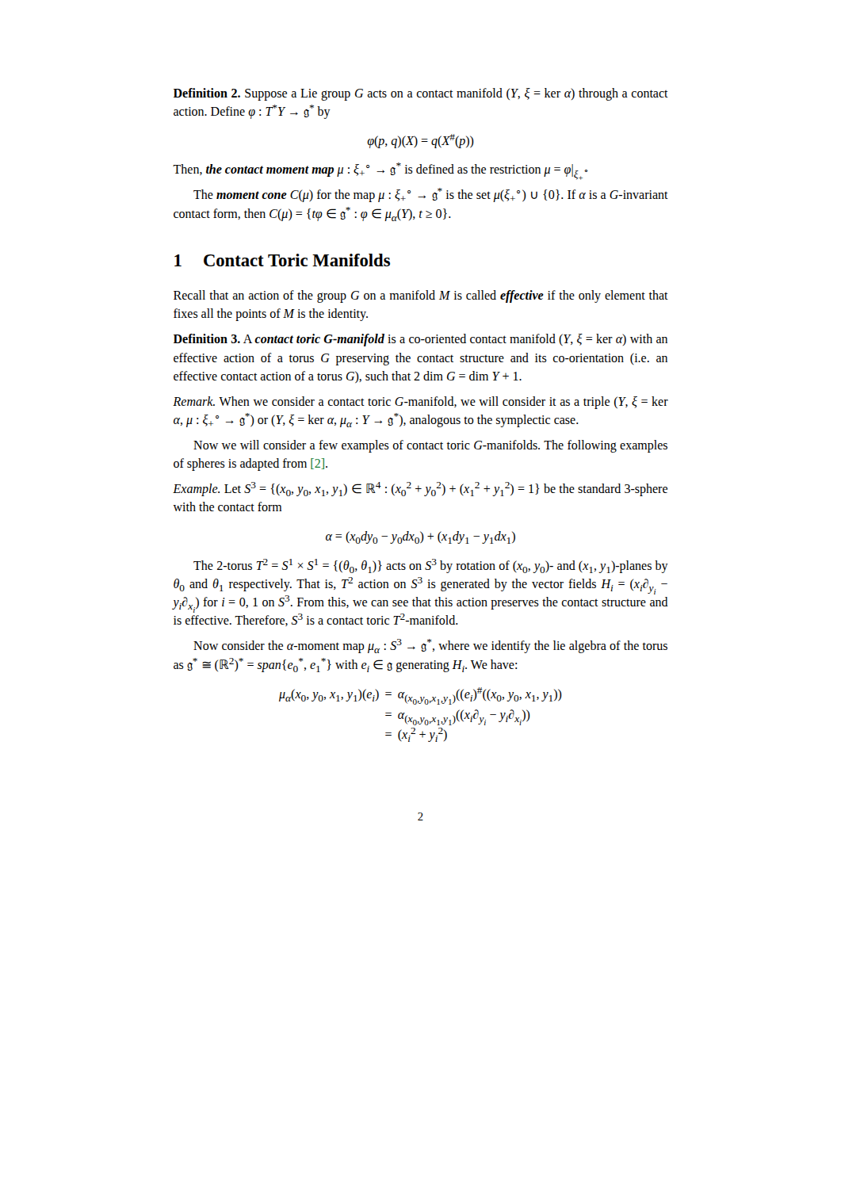Definition 2. Suppose a Lie group G acts on a contact manifold (Y, ξ = ker α) through a contact action. Define φ : T*Y → 𝔤* by
φ(p, q)(X) = q(X#(p))
Then, the contact moment map μ : ξ+∘ → 𝔤* is defined as the restriction μ = φ|ξ+∘
The moment cone C(μ) for the map μ : ξ+∘ → 𝔤* is the set μ(ξ+∘) ∪ {0}. If α is a G-invariant contact form, then C(μ) = {tφ ∈ 𝔤* : φ ∈ μα(Y), t ≥ 0}.
1 Contact Toric Manifolds
Recall that an action of the group G on a manifold M is called effective if the only element that fixes all the points of M is the identity.
Definition 3. A contact toric G-manifold is a co-oriented contact manifold (Y, ξ = ker α) with an effective action of a torus G preserving the contact structure and its co-orientation (i.e. an effective contact action of a torus G), such that 2 dim G = dim Y + 1.
Remark. When we consider a contact toric G-manifold, we will consider it as a triple (Y, ξ = ker α, μ : ξ+∘ → 𝔤*) or (Y, ξ = ker α, μα : Y → 𝔤*), analogous to the symplectic case.
Now we will consider a few examples of contact toric G-manifolds. The following examples of spheres is adapted from [2].
Example. Let S3 = {(x0, y0, x1, y1) ∈ ℝ4 : (x02 + y02) + (x12 + y12) = 1} be the standard 3-sphere with the contact form
α = (x0dy0 − y0dx0) + (x1dy1 − y1dx1)
The 2-torus T2 = S1 × S1 = {(θ0, θ1)} acts on S3 by rotation of (x0, y0)- and (x1, y1)-planes by θ0 and θ1 respectively. That is, T2 action on S3 is generated by the vector fields Hi = (xi∂yi − yi∂xi) for i = 0, 1 on S3. From this, we can see that this action preserves the contact structure and is effective. Therefore, S3 is a contact toric T2-manifold.
Now consider the α-moment map μα : S3 → 𝔤*, where we identify the lie algebra of the torus as 𝔤* ≅ (ℝ2)* = span{e0*, e1*} with ei ∈ 𝔤 generating Hi. We have:
| μ α ( x 0 , y 0 , x 1 , y 1 )( e i ) | = | α ( x 0 , y 0 , x 1 , y 1 ) (( e i ) # (( x 0 , y 0 , x 1 , y 1 )) |
| | = | α ( x 0 , y 0 , x 1 , y 1 ) (( x i ∂ y i − y i ∂ x i )) |
| | = | ( x i 2 + y i 2 ) |
2